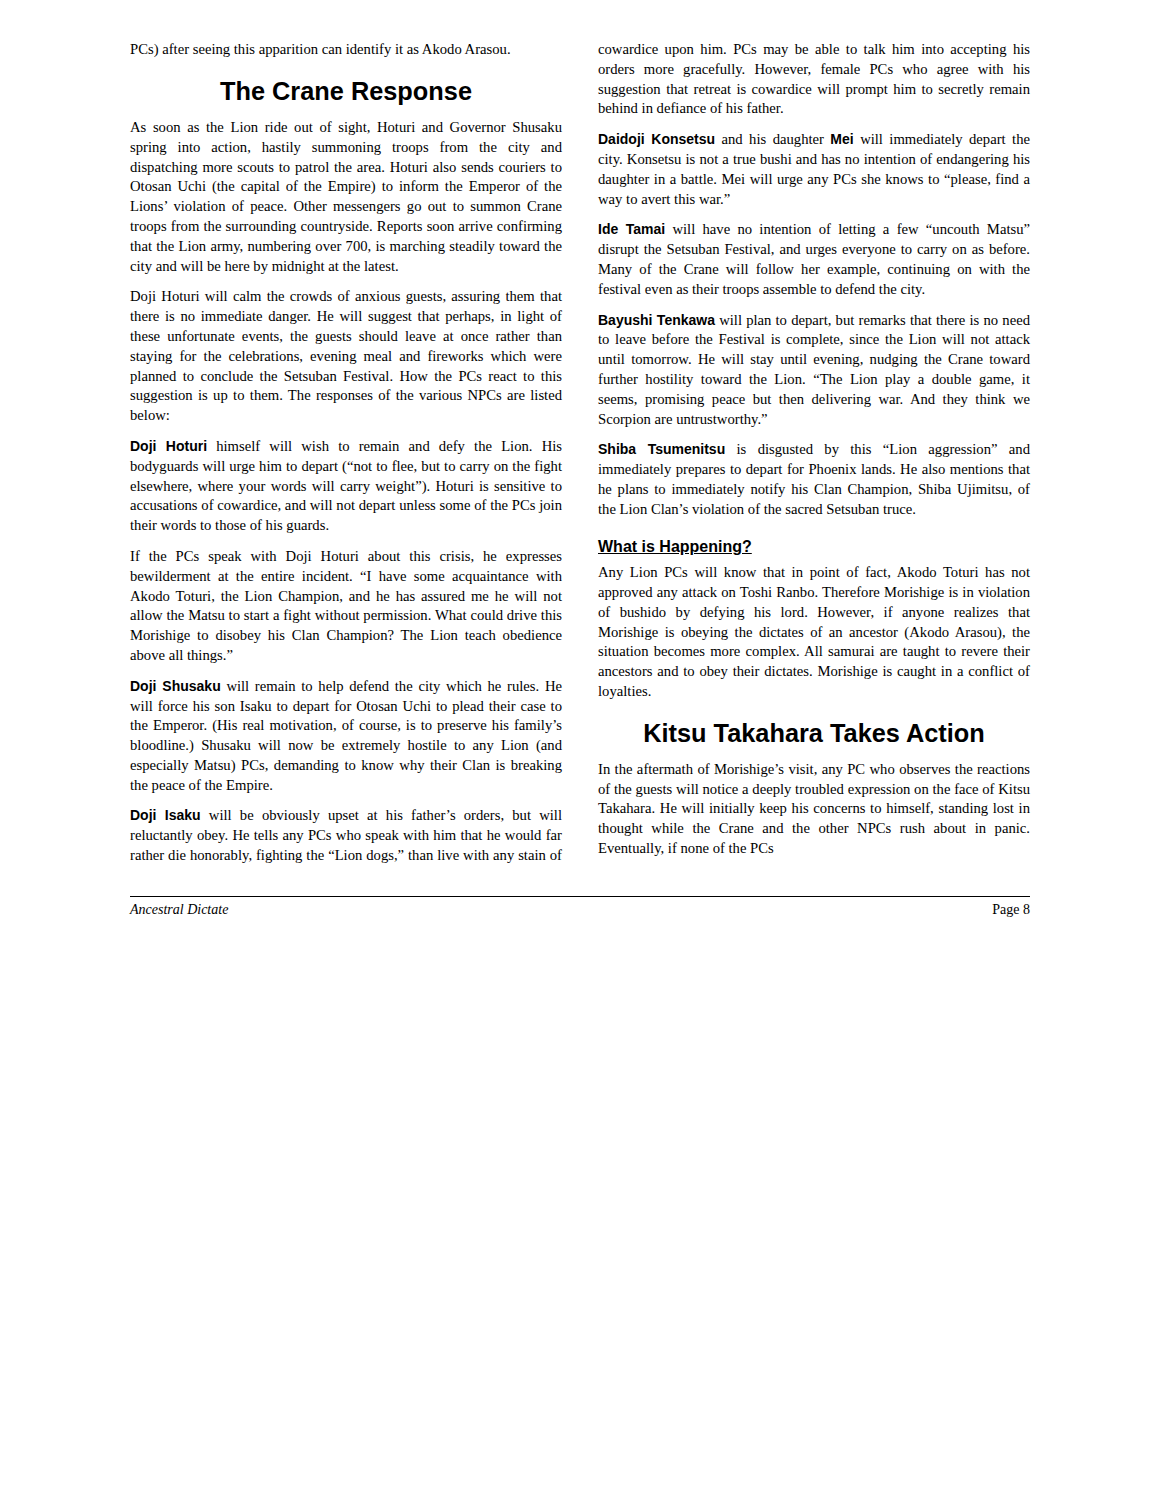PCs) after seeing this apparition can identify it as Akodo Arasou.
The Crane Response
As soon as the Lion ride out of sight, Hoturi and Governor Shusaku spring into action, hastily summoning troops from the city and dispatching more scouts to patrol the area. Hoturi also sends couriers to Otosan Uchi (the capital of the Empire) to inform the Emperor of the Lions’ violation of peace. Other messengers go out to summon Crane troops from the surrounding countryside. Reports soon arrive confirming that the Lion army, numbering over 700, is marching steadily toward the city and will be here by midnight at the latest.
Doji Hoturi will calm the crowds of anxious guests, assuring them that there is no immediate danger. He will suggest that perhaps, in light of these unfortunate events, the guests should leave at once rather than staying for the celebrations, evening meal and fireworks which were planned to conclude the Setsuban Festival. How the PCs react to this suggestion is up to them. The responses of the various NPCs are listed below:
Doji Hoturi himself will wish to remain and defy the Lion. His bodyguards will urge him to depart (“not to flee, but to carry on the fight elsewhere, where your words will carry weight”). Hoturi is sensitive to accusations of cowardice, and will not depart unless some of the PCs join their words to those of his guards.
If the PCs speak with Doji Hoturi about this crisis, he expresses bewilderment at the entire incident. “I have some acquaintance with Akodo Toturi, the Lion Champion, and he has assured me he will not allow the Matsu to start a fight without permission. What could drive this Morishige to disobey his Clan Champion? The Lion teach obedience above all things.”
Doji Shusaku will remain to help defend the city which he rules. He will force his son Isaku to depart for Otosan Uchi to plead their case to the Emperor. (His real motivation, of course, is to preserve his family’s bloodline.) Shusaku will now be extremely hostile to any Lion (and especially Matsu) PCs, demanding to know why their Clan is breaking the peace of the Empire.
Doji Isaku will be obviously upset at his father’s orders, but will reluctantly obey. He tells any PCs who speak with him that he would far rather die honorably, fighting the “Lion dogs,” than live with any stain of cowardice upon him. PCs may be able to talk him into accepting his orders more gracefully. However, female PCs who agree with his suggestion that retreat is cowardice will prompt him to secretly remain behind in defiance of his father.
Daidoji Konsetsu and his daughter Mei will immediately depart the city. Konsetsu is not a true bushi and has no intention of endangering his daughter in a battle. Mei will urge any PCs she knows to “please, find a way to avert this war.”
Ide Tamai will have no intention of letting a few “uncouth Matsu” disrupt the Setsuban Festival, and urges everyone to carry on as before. Many of the Crane will follow her example, continuing on with the festival even as their troops assemble to defend the city.
Bayushi Tenkawa will plan to depart, but remarks that there is no need to leave before the Festival is complete, since the Lion will not attack until tomorrow. He will stay until evening, nudging the Crane toward further hostility toward the Lion. “The Lion play a double game, it seems, promising peace but then delivering war. And they think we Scorpion are untrustworthy.”
Shiba Tsumenitsu is disgusted by this “Lion aggression” and immediately prepares to depart for Phoenix lands. He also mentions that he plans to immediately notify his Clan Champion, Shiba Ujimitsu, of the Lion Clan’s violation of the sacred Setsuban truce.
What is Happening?
Any Lion PCs will know that in point of fact, Akodo Toturi has not approved any attack on Toshi Ranbo. Therefore Morishige is in violation of bushido by defying his lord. However, if anyone realizes that Morishige is obeying the dictates of an ancestor (Akodo Arasou), the situation becomes more complex. All samurai are taught to revere their ancestors and to obey their dictates. Morishige is caught in a conflict of loyalties.
Kitsu Takahara Takes Action
In the aftermath of Morishige’s visit, any PC who observes the reactions of the guests will notice a deeply troubled expression on the face of Kitsu Takahara. He will initially keep his concerns to himself, standing lost in thought while the Crane and the other NPCs rush about in panic. Eventually, if none of the PCs
Ancestral Dictate Page 8